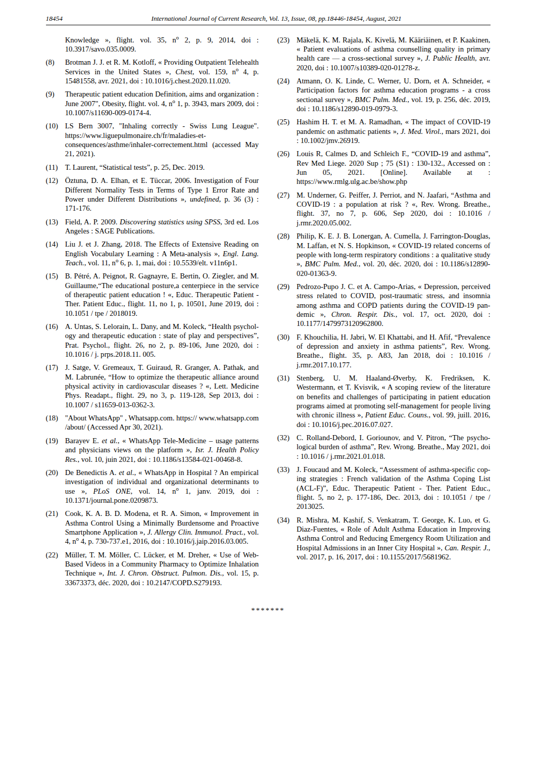18454 International Journal of Current Research, Vol. 13, Issue, 08, pp.18446-18454, August, 2021
Knowledge », flight. vol. 35, no 2, p. 9, 2014, doi : 10.3917/savo.035.0009.
(8) Brotman J. J. et R. M. Kotloff, « Providing Outpatient Telehealth Services in the United States », Chest, vol. 159, no 4, p. 15481558, avr. 2021, doi : 10.1016/j.chest.2020.11.020.
(9) Therapeutic patient education Definition, aims and organization : June 2007", Obesity, flight. vol. 4, no 1, p. 3943, mars 2009, doi : 10.1007/s11690-009-0174-4.
(10) LS Bern 3007, "Inhaling correctly - Swiss Lung League". https://www.liguepulmonaire.ch/fr/maladies-et-consequences/asthme/inhaler-correctement.html (accessed May 21, 2021).
(11) T. Laurent, “Statistical tests”, p. 25, Dec. 2019.
(12) Öztuna, D. A. Elhan, et E. Tüccar, 2006. Investigation of Four Different Normality Tests in Terms of Type 1 Error Rate and Power under Different Distributions », undefined, p. 36 (3) : 171-176.
(13) Field, A. P. 2009. Discovering statistics using SPSS, 3rd ed. Los Angeles : SAGE Publications.
(14) Liu J. et J. Zhang, 2018. The Effects of Extensive Reading on English Vocabulary Learning : A Meta-analysis », Engl. Lang. Teach., vol. 11, no 6, p. 1, mai, doi : 10.5539/elt. v11n6p1.
(15) B. Pétré, A. Peignot, R. Gagnayre, E. Bertin, O. Ziegler, and M. Guillaume,“The educational posture,a centerpiece in the service of therapeutic patient education ! «, Educ. Therapeutic Patient - Ther. Patient Educ., flight. 11, no 1, p. 10501, June 2019, doi : 10.1051 / tpe / 2018019.
(16) A. Untas, S. Lelorain, L. Dany, and M. Koleck, “Health psychology and therapeutic education : state of play and perspectives”, Prat. Psychol., flight. 26, no 2, p. 89-106, June 2020, doi : 10.1016 / j. prps.2018.11. 005.
(17) J. Satge, V. Gremeaux, T. Guiraud, R. Granger, A. Pathak, and M. Labrunée, “How to optimize the therapeutic alliance around physical activity in cardiovascular diseases ? «, Lett. Medicine Phys. Readapt., flight. 29, no 3, p. 119-128, Sep 2013, doi : 10.1007 / s11659-013-0362-3.
(18)"About WhatsApp" , Whatsapp.com. https:// www.whatsapp.com /about/ (Accessed Apr 30, 2021).
(19) Barayev E. et al., « WhatsApp Tele-Medicine – usage patterns and physicians views on the platform », Isr. J. Health Policy Res., vol. 10, juin 2021, doi : 10.1186/s13584-021-00468-8.
(20) De Benedictis A. et al., « WhatsApp in Hospital ? An empirical investigation of individual and organizational determinants to use », PLoS ONE, vol. 14, no 1, janv. 2019, doi : 10.1371/journal.pone.0209873.
(21) Cook, K. A. B. D. Modena, et R. A. Simon, « Improvement in Asthma Control Using a Minimally Burdensome and Proactive Smartphone Application », J. Allergy Clin. Immunol. Pract., vol. 4, no 4, p. 730-737.e1, 2016, doi : 10.1016/j.jaip.2016.03.005.
(22) Müller, T. M. Möller, C. Lücker, et M. Dreher, « Use of Web-Based Videos in a Community Pharmacy to Optimize Inhalation Technique », Int. J. Chron. Obstruct. Pulmon. Dis., vol. 15, p. 33673373, déc. 2020, doi : 10.2147/COPD.S279193.
(23) Mäkelä, K. M. Rajala, K. Kivelä, M. Kääriäinen, et P. Kaakinen, « Patient evaluations of asthma counselling quality in primary health care — a cross-sectional survey », J. Public Health, avr. 2020, doi : 10.1007/s10389-020-01278-z.
(24) Atmann, O. K. Linde, C. Werner, U. Dorn, et A. Schneider, « Participation factors for asthma education programs - a cross sectional survey », BMC Pulm. Med., vol. 19, p. 256, déc. 2019, doi : 10.1186/s12890-019-0979-3.
(25) Hashim H. T. et M. A. Ramadhan, « The impact of COVID-19 pandemic on asthmatic patients », J. Med. Virol., mars 2021, doi : 10.1002/jmv.26919.
(26) Louis R, Calmes D, and Schleich F., “COVID-19 and asthma”, Rev Med Liege. 2020 Sup ; 75 (S1) : 130-132., Accessed on : Jun 05, 2021. [Online]. Available at : https://www.rmlg.ulg.ac.be/show.php
(27) M. Underner, G. Peiffer, J. Perriot, and N. Jaafari, “Asthma and COVID-19 : a population at risk ? «, Rev. Wrong. Breathe., flight. 37, no 7, p. 606, Sep 2020, doi : 10.1016 / j.rmr.2020.05.002.
(28) Philip, K. E. J. B. Lonergan, A. Cumella, J. Farrington-Douglas, M. Laffan, et N. S. Hopkinson, « COVID-19 related concerns of people with long-term respiratory conditions : a qualitative study », BMC Pulm. Med., vol. 20, déc. 2020, doi : 10.1186/s12890-020-01363-9.
(29) Pedrozo-Pupo J. C. et A. Campo-Arias, « Depression, perceived stress related to COVID, post-traumatic stress, and insomnia among asthma and COPD patients during the COVID-19 pandemic », Chron. Respir. Dis., vol. 17, oct. 2020, doi : 10.1177/1479973120962800.
(30) F. Khouchilia, H. Jabri, W. El Khattabi, and H. Afif, “Prevalence of depression and anxiety in asthma patients”, Rev. Wrong. Breathe., flight. 35, p. A83, Jan 2018, doi : 10.1016 / j.rmr.2017.10.177.
(31) Stenberg, U. M. Haaland-Øverby, K. Fredriksen, K. Westermann, et T. Kvisvik, « A scoping review of the literature on benefits and challenges of participating in patient education programs aimed at promoting self-management for people living with chronic illness », Patient Educ. Couns., vol. 99, juill. 2016, doi : 10.1016/j.pec.2016.07.027.
(32) C. Rolland-Debord, I. Goriounov, and V. Pitron, “The psychological burden of asthma”, Rev. Wrong. Breathe., May 2021, doi : 10.1016 / j.rmr.2021.01.018.
(33) J. Foucaud and M. Koleck, “Assessment of asthma-specific coping strategies : French validation of the Asthma Coping List (ACL-F)”, Educ. Therapeutic Patient - Ther. Patient Educ., flight. 5, no 2, p. 177-186, Dec. 2013, doi : 10.1051 / tpe / 2013025.
(34) R. Mishra, M. Kashif, S. Venkatram, T. George, K. Luo, et G. Diaz-Fuentes, « Role of Adult Asthma Education in Improving Asthma Control and Reducing Emergency Room Utilization and Hospital Admissions in an Inner City Hospital », Can. Respir. J., vol. 2017, p. 16, 2017, doi : 10.1155/2017/5681962.
*******